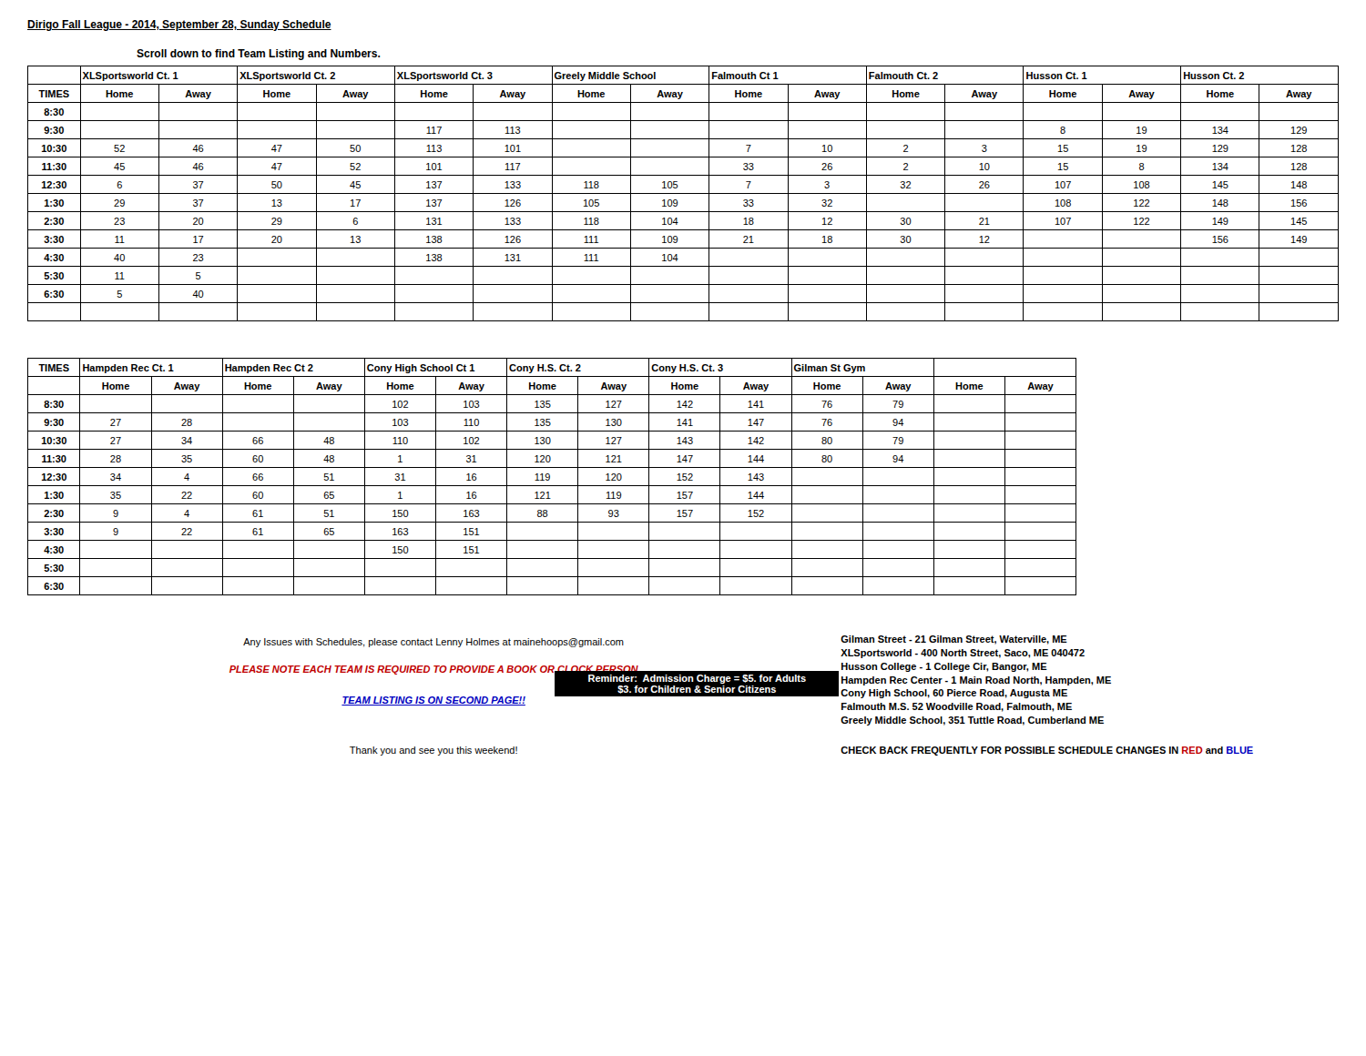Dirigo Fall League - 2014, September 28, Sunday Schedule
Scroll down to find Team Listing and Numbers.
| | XLSportsworld Ct. 1 | XLSportsworld Ct. 2 | XLSportsworld Ct. 3 | Greely Middle School | Falmouth Ct 1 | Falmouth Ct. 2 | Husson Ct. 1 | Husson Ct. 2 |
| --- | --- | --- | --- | --- | --- | --- | --- | --- |
| TIMES | Home | Away | Home | Away | Home | Away | Home | Away | Home | Away | Home | Away | Home | Away | Home | Away |
| 8:30 | | | | | | | | | | | | | | | | |
| 9:30 | | | | | 117 | 113 | | | | | | | 8 | 19 | 134 | 129 |
| 10:30 | 52 | 46 | 47 | 50 | 113 | 101 | | | 7 | 10 | 2 | 3 | 15 | 19 | 129 | 128 |
| 11:30 | 45 | 46 | 47 | 52 | 101 | 117 | | | 33 | 26 | 2 | 10 | 15 | 8 | 134 | 128 |
| 12:30 | 6 | 37 | 50 | 45 | 137 | 133 | 118 | 105 | 7 | 3 | 32 | 26 | 107 | 108 | 145 | 148 |
| 1:30 | 29 | 37 | 13 | 17 | 137 | 126 | 105 | 109 | 33 | 32 | | | 108 | 122 | 148 | 156 |
| 2:30 | 23 | 20 | 29 | 6 | 131 | 133 | 118 | 104 | 18 | 12 | 30 | 21 | 107 | 122 | 149 | 145 |
| 3:30 | 11 | 17 | 20 | 13 | 138 | 126 | 111 | 109 | 21 | 18 | 30 | 12 | | | 156 | 149 |
| 4:30 | 40 | 23 | | | 138 | 131 | 111 | 104 | | | | | | | | |
| 5:30 | 11 | 5 | | | | | | | | | | | | | | |
| 6:30 | 5 | 40 | | | | | | | | | | | | | | |
| TIMES | Hampden Rec Ct. 1 | Hampden Rec Ct 2 | Cony High School Ct 1 | Cony H.S. Ct. 2 | Cony H.S. Ct. 3 | Gilman St Gym | |
| --- | --- | --- | --- | --- | --- | --- | --- |
| | Home | Away | Home | Away | Home | Away | Home | Away | Home | Away | Home | Away | Home | Away |
| 8:30 | | | | | 102 | 103 | 135 | 127 | 142 | 141 | 76 | 79 | | |
| 9:30 | 27 | 28 | | | 103 | 110 | 135 | 130 | 141 | 147 | 76 | 94 | | |
| 10:30 | 27 | 34 | 66 | 48 | 110 | 102 | 130 | 127 | 143 | 142 | 80 | 79 | | |
| 11:30 | 28 | 35 | 60 | 48 | 1 | 31 | 120 | 121 | 147 | 144 | 80 | 94 | | |
| 12:30 | 34 | 4 | 66 | 51 | 31 | 16 | 119 | 120 | 152 | 143 | | | | |
| 1:30 | 35 | 22 | 60 | 65 | 1 | 16 | 121 | 119 | 157 | 144 | | | | |
| 2:30 | 9 | 4 | 61 | 51 | 150 | 163 | 88 | 93 | 157 | 152 | | | | |
| 3:30 | 9 | 22 | 61 | 65 | 163 | 151 | | | | | | | | |
| 4:30 | | | | | 150 | 151 | | | | | | | | |
| 5:30 | | | | | | | | | | | | | | |
| 6:30 | | | | | | | | | | | | | | |
| Any Issues with Schedules, please contact Lenny Holmes at mainehoops@gmail.com PLEASE NOTE EACH TEAM IS REQUIRED TO PROVIDE A BOOK OR CLOCK PERSON TEAM LISTING IS ON SECOND PAGE!! Reminder: Admission Charge = $5. for Adults $3. for Children & Senior Citizens | Gilman Street - 21 Gilman Street, Waterville, ME XLSportsworld - 400 North Street, Saco, ME 040472 Husson College - 1 College Cir, Bangor, ME Hampden Rec Center - 1 Main Road North, Hampden, ME Cony High School, 60 Pierce Road, Augusta ME Falmouth M.S. 52 Woodville Road, Falmouth, ME Greely Middle School, 351 Tuttle Road, Cumberland ME |
| Thank you and see you this weekend! | CHECK BACK FREQUENTLY FOR POSSIBLE SCHEDULE CHANGES IN RED and BLUE |